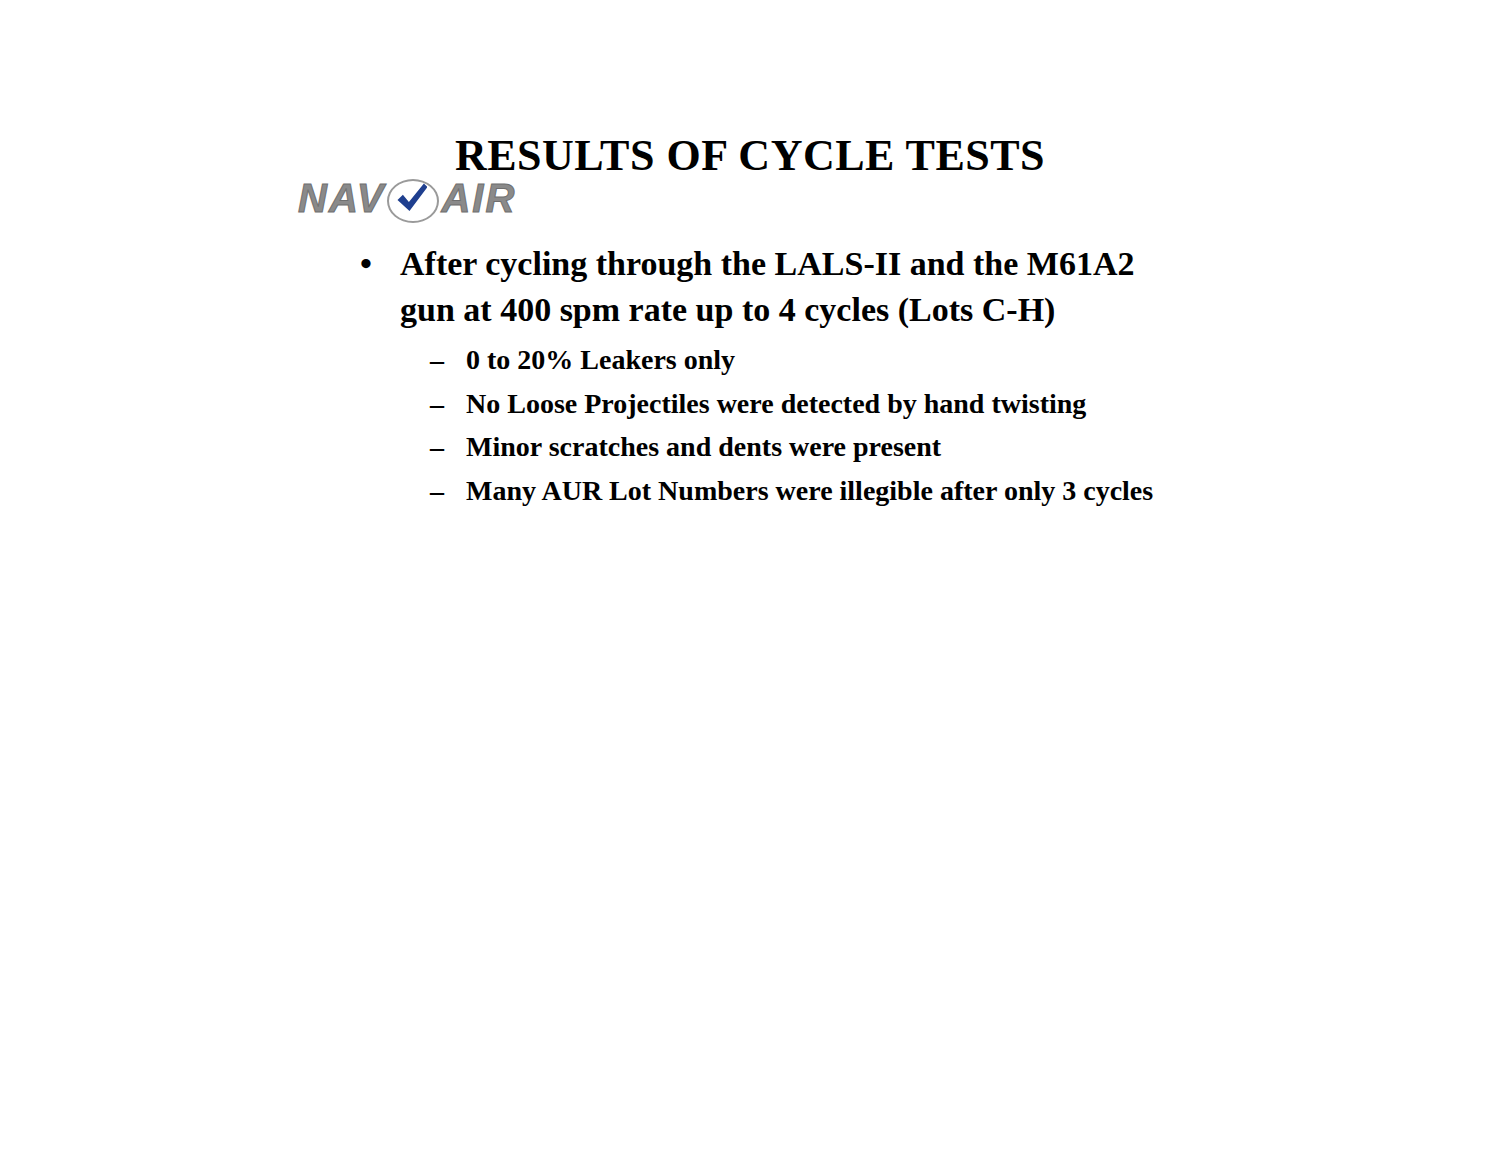NAV AIR
RESULTS OF CYCLE TESTS
After cycling through the LALS-II and the M61A2 gun at 400 spm rate up to 4 cycles (Lots C-H)
0 to 20% Leakers only
No Loose Projectiles were detected by hand twisting
Minor scratches and dents were present
Many AUR Lot Numbers were illegible after only 3 cycles